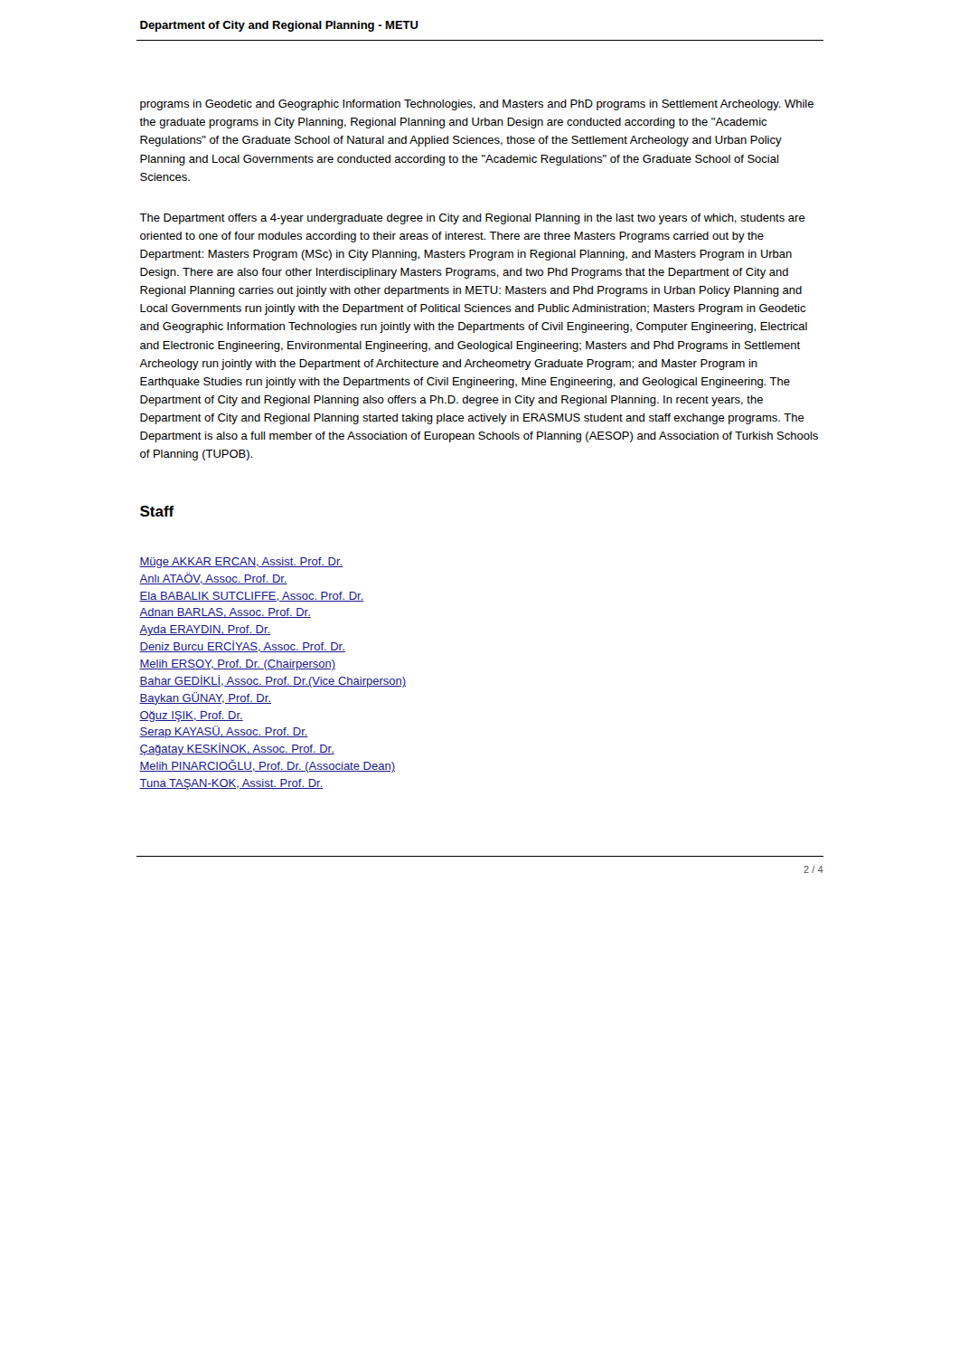Department of City and Regional Planning - METU
programs in Geodetic and Geographic Information Technologies, and Masters and PhD programs in Settlement Archeology. While the graduate programs in City Planning, Regional Planning and Urban Design are conducted according to the "Academic Regulations" of the Graduate School of Natural and Applied Sciences, those of the Settlement Archeology and Urban Policy Planning and Local Governments are conducted according to the "Academic Regulations" of the Graduate School of Social Sciences.
The Department offers a 4-year undergraduate degree in City and Regional Planning in the last two years of which, students are oriented to one of four modules according to their areas of interest. There are three Masters Programs carried out by the Department: Masters Program (MSc) in City Planning, Masters Program in Regional Planning, and Masters Program in Urban Design. There are also four other Interdisciplinary Masters Programs, and two Phd Programs that the Department of City and Regional Planning carries out jointly with other departments in METU: Masters and Phd Programs in Urban Policy Planning and Local Governments run jointly with the Department of Political Sciences and Public Administration; Masters Program in Geodetic and Geographic Information Technologies run jointly with the Departments of Civil Engineering, Computer Engineering, Electrical and Electronic Engineering, Environmental Engineering, and Geological Engineering; Masters and Phd Programs in Settlement Archeology run jointly with the Department of Architecture and Archeometry Graduate Program; and Master Program in Earthquake Studies run jointly with the Departments of Civil Engineering, Mine Engineering, and Geological Engineering. The Department of City and Regional Planning also offers a Ph.D. degree in City and Regional Planning. In recent years, the Department of City and Regional Planning started taking place actively in ERASMUS student and staff exchange programs. The Department is also a full member of the Association of European Schools of Planning (AESOP) and Association of Turkish Schools of Planning (TUPOB).
Staff
Müge AKKAR ERCAN, Assist. Prof. Dr.
Anlı ATAÖV, Assoc. Prof. Dr.
Ela BABALIK SUTCLIFFE, Assoc. Prof. Dr.
Adnan BARLAS, Assoc. Prof. Dr.
Ayda ERAYDIN, Prof. Dr.
Deniz Burcu ERCİYAS, Assoc. Prof. Dr.
Melih ERSOY, Prof. Dr. (Chairperson)
Bahar GEDİKLİ, Assoc. Prof. Dr.(Vice Chairperson)
Baykan GÜNAY, Prof. Dr.
Oğuz IŞIK, Prof. Dr.
Serap KAYASÜ, Assoc. Prof. Dr.
Çağatay KESKİNOK, Assoc. Prof. Dr.
Melih PINARCIOĞLU, Prof. Dr. (Associate Dean)
Tuna TAŞAN-KOK, Assist. Prof. Dr.
2 / 4